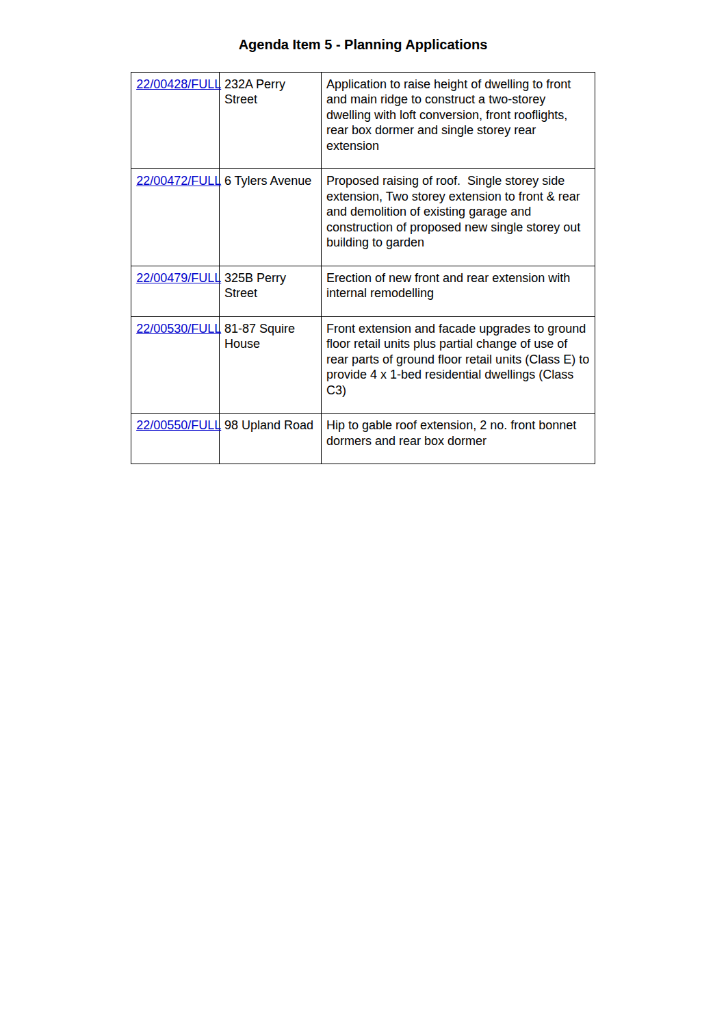Agenda Item 5 - Planning Applications
| 22/00428/FULL | 232A Perry Street | Application to raise height of dwelling to front and main ridge to construct a two-storey dwelling with loft conversion, front rooflights, rear box dormer and single storey rear extension |
| 22/00472/FULL | 6 Tylers Avenue | Proposed raising of roof. Single storey side extension, Two storey extension to front & rear and demolition of existing garage and construction of proposed new single storey out building to garden |
| 22/00479/FULL | 325B Perry Street | Erection of new front and rear extension with internal remodelling |
| 22/00530/FULL | 81-87 Squire House | Front extension and facade upgrades to ground floor retail units plus partial change of use of rear parts of ground floor retail units (Class E) to provide 4 x 1-bed residential dwellings (Class C3) |
| 22/00550/FULL | 98 Upland Road | Hip to gable roof extension, 2 no. front bonnet dormers and rear box dormer |